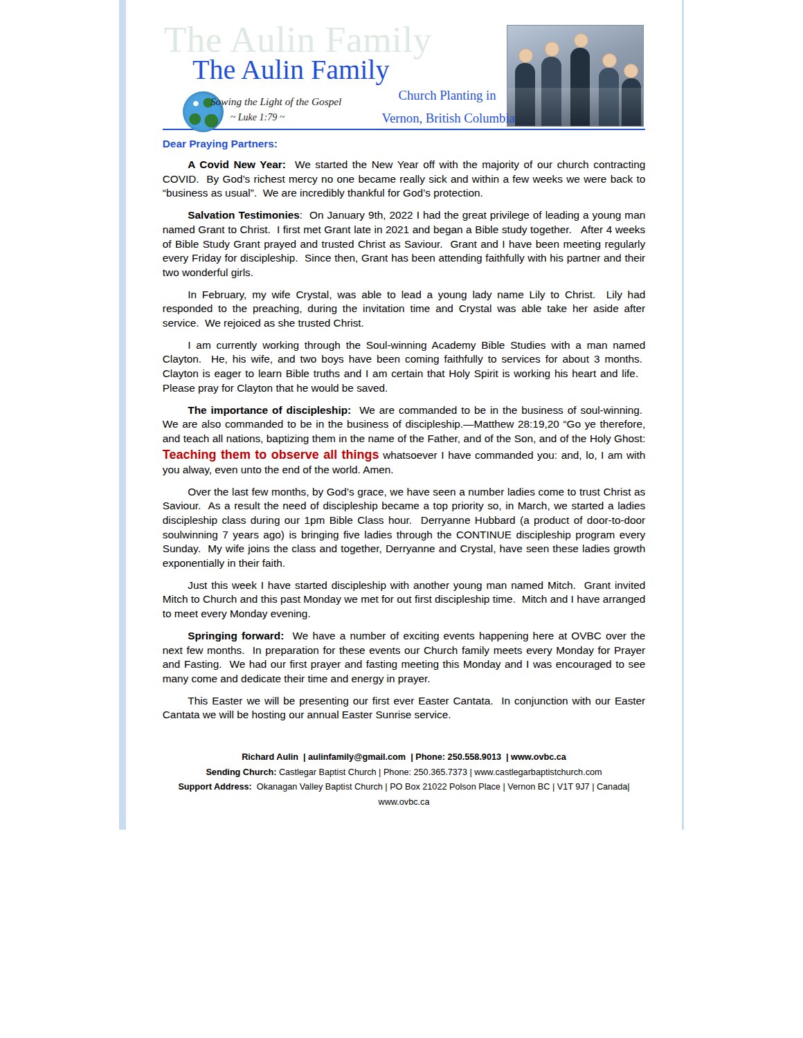The Aulin Family
The Aulin Family
Sowing the Light of the Gospel
~ Luke 1:79 ~
Church Planting in
Vernon, British Columbia
Dear Praying Partners:
A Covid New Year: We started the New Year off with the majority of our church contracting COVID. By God’s richest mercy no one became really sick and within a few weeks we were back to “business as usual”. We are incredibly thankful for God’s protection.
Salvation Testimonies: On January 9th, 2022 I had the great privilege of leading a young man named Grant to Christ. I first met Grant late in 2021 and began a Bible study together. After 4 weeks of Bible Study Grant prayed and trusted Christ as Saviour. Grant and I have been meeting regularly every Friday for discipleship. Since then, Grant has been attending faithfully with his partner and their two wonderful girls.
In February, my wife Crystal, was able to lead a young lady name Lily to Christ. Lily had responded to the preaching, during the invitation time and Crystal was able take her aside after service. We rejoiced as she trusted Christ.
I am currently working through the Soul-winning Academy Bible Studies with a man named Clayton. He, his wife, and two boys have been coming faithfully to services for about 3 months. Clayton is eager to learn Bible truths and I am certain that Holy Spirit is working his heart and life. Please pray for Clayton that he would be saved.
The importance of discipleship: We are commanded to be in the business of soul-winning. We are also commanded to be in the business of discipleship.—Matthew 28:19,20 “Go ye therefore, and teach all nations, baptizing them in the name of the Father, and of the Son, and of the Holy Ghost: Teaching them to observe all things whatsoever I have commanded you: and, lo, I am with you alway, even unto the end of the world. Amen.
Over the last few months, by God’s grace, we have seen a number ladies come to trust Christ as Saviour. As a result the need of discipleship became a top priority so, in March, we started a ladies discipleship class during our 1pm Bible Class hour. Derryanne Hubbard (a product of door-to-door soulwinning 7 years ago) is bringing five ladies through the CONTINUE discipleship program every Sunday. My wife joins the class and together, Derryanne and Crystal, have seen these ladies growth exponentially in their faith.
Just this week I have started discipleship with another young man named Mitch. Grant invited Mitch to Church and this past Monday we met for out first discipleship time. Mitch and I have arranged to meet every Monday evening.
Springing forward: We have a number of exciting events happening here at OVBC over the next few months. In preparation for these events our Church family meets every Monday for Prayer and Fasting. We had our first prayer and fasting meeting this Monday and I was encouraged to see many come and dedicate their time and energy in prayer.
This Easter we will be presenting our first ever Easter Cantata. In conjunction with our Easter Cantata we will be hosting our annual Easter Sunrise service.
Richard Aulin | aulinfamily@gmail.com | Phone: 250.558.9013 | www.ovbc.ca
Sending Church: Castlegar Baptist Church | Phone: 250.365.7373 | www.castlegarbaptistchurch.com
Support Address: Okanagan Valley Baptist Church | PO Box 21022 Polson Place | Vernon BC | V1T 9J7 | Canada| www.ovbc.ca